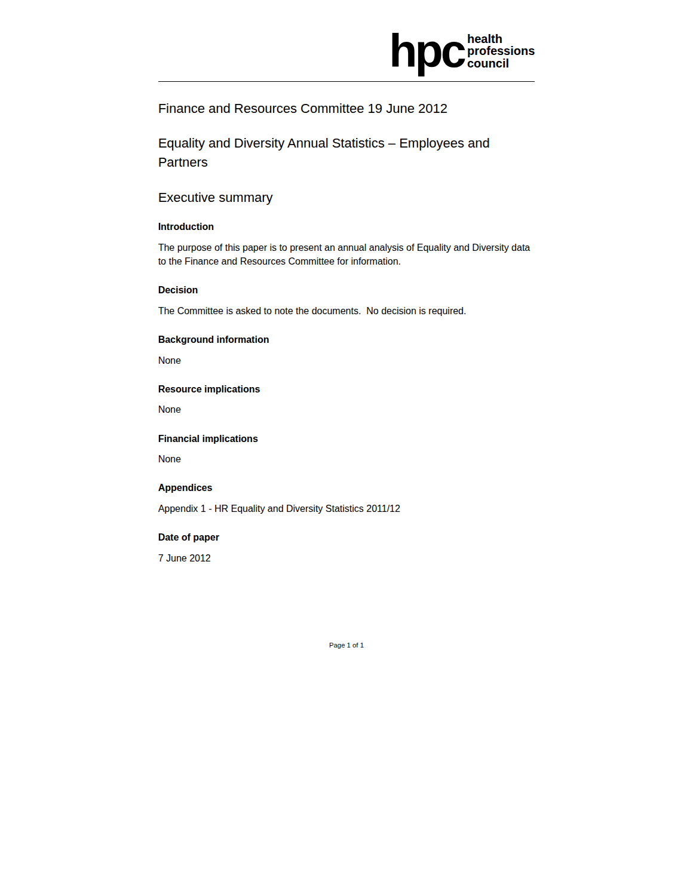hpc health
professions
council
Finance and Resources Committee 19 June 2012
Equality and Diversity Annual Statistics – Employees and Partners
Executive summary
Introduction
The purpose of this paper is to present an annual analysis of Equality and Diversity data to the Finance and Resources Committee for information.
Decision
The Committee is asked to note the documents. No decision is required.
Background information
None
Resource implications
None
Financial implications
None
Appendices
Appendix 1 - HR Equality and Diversity Statistics 2011/12
Date of paper
7 June 2012
Page 1 of 1